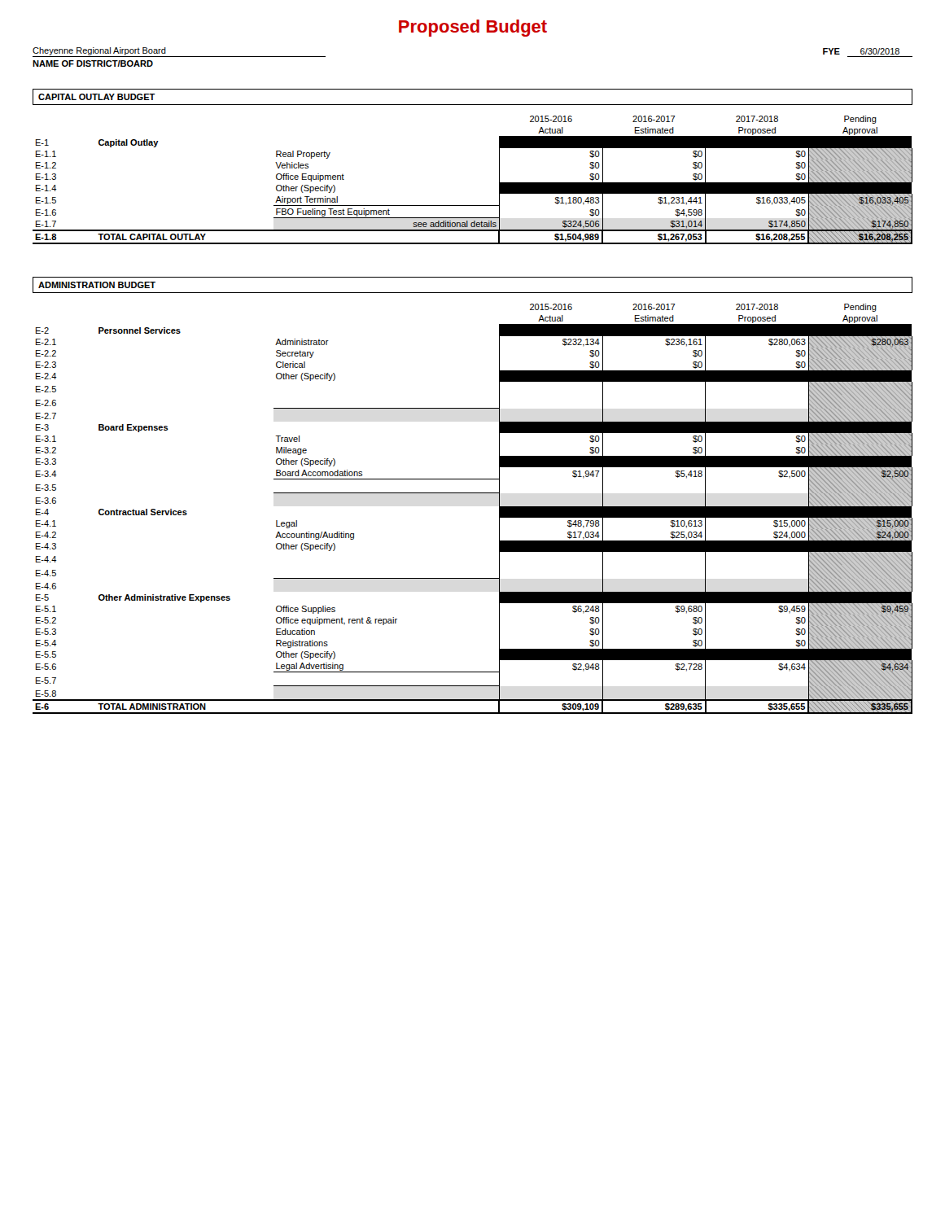Proposed Budget
Cheyenne Regional Airport Board
FYE 6/30/2018
NAME OF DISTRICT/BOARD
CAPITAL OUTLAY BUDGET
| | | | 2015-2016 | 2016-2017 | 2017-2018 | Pending |
| | | | Actual | Estimated | Proposed | Approval |
| E-1 | Capital Outlay | | | | | |
| E-1.1 | | Real Property | $0 | $0 | $0 | |
| E-1.2 | | Vehicles | $0 | $0 | $0 | |
| E-1.3 | | Office Equipment | $0 | $0 | $0 | |
| E-1.4 | | Other (Specify) | | | | |
| E-1.5 | | Airport Terminal | $1,180,483 | $1,231,441 | $16,033,405 | $16,033,405 |
| E-1.6 | | FBO Fueling Test Equipment | $0 | $4,598 | $0 | |
| E-1.7 | | see additional details | $324,506 | $31,014 | $174,850 | $174,850 |
| E-1.8 | TOTAL CAPITAL OUTLAY | | $1,504,989 | $1,267,053 | $16,208,255 | $16,208,255 |
ADMINISTRATION BUDGET
| | | | 2015-2016 | 2016-2017 | 2017-2018 | Pending |
| | | | Actual | Estimated | Proposed | Approval |
| E-2 | Personnel Services | | | | | |
| E-2.1 | | Administrator | $232,134 | $236,161 | $280,063 | $280,063 |
| E-2.2 | | Secretary | $0 | $0 | $0 | |
| E-2.3 | | Clerical | $0 | $0 | $0 | |
| E-2.4 | | Other (Specify) | | | | |
| E-2.5 | | | | | | |
| E-2.6 | | | | | | |
| E-2.7 | | | | | | |
| E-3 | Board Expenses | | | | | |
| E-3.1 | | Travel | $0 | $0 | $0 | |
| E-3.2 | | Mileage | $0 | $0 | $0 | |
| E-3.3 | | Other (Specify) | | | | |
| E-3.4 | | Board Accomodations | $1,947 | $5,418 | $2,500 | $2,500 |
| E-3.5 | | | | | | |
| E-3.6 | | | | | | |
| E-4 | Contractual Services | | | | | |
| E-4.1 | | Legal | $48,798 | $10,613 | $15,000 | $15,000 |
| E-4.2 | | Accounting/Auditing | $17,034 | $25,034 | $24,000 | $24,000 |
| E-4.3 | | Other (Specify) | | | | |
| E-4.4 | | | | | | |
| E-4.5 | | | | | | |
| E-4.6 | | | | | | |
| E-5 | Other Administrative Expenses | | | | | |
| E-5.1 | | Office Supplies | $6,248 | $9,680 | $9,459 | $9,459 |
| E-5.2 | | Office equipment, rent & repair | $0 | $0 | $0 | |
| E-5.3 | | Education | $0 | $0 | $0 | |
| E-5.4 | | Registrations | $0 | $0 | $0 | |
| E-5.5 | | Other (Specify) | | | | |
| E-5.6 | | Legal Advertising | $2,948 | $2,728 | $4,634 | $4,634 |
| E-5.7 | | | | | | |
| E-5.8 | | | | | | |
| E-6 | TOTAL ADMINISTRATION | | $309,109 | $289,635 | $335,655 | $335,655 |